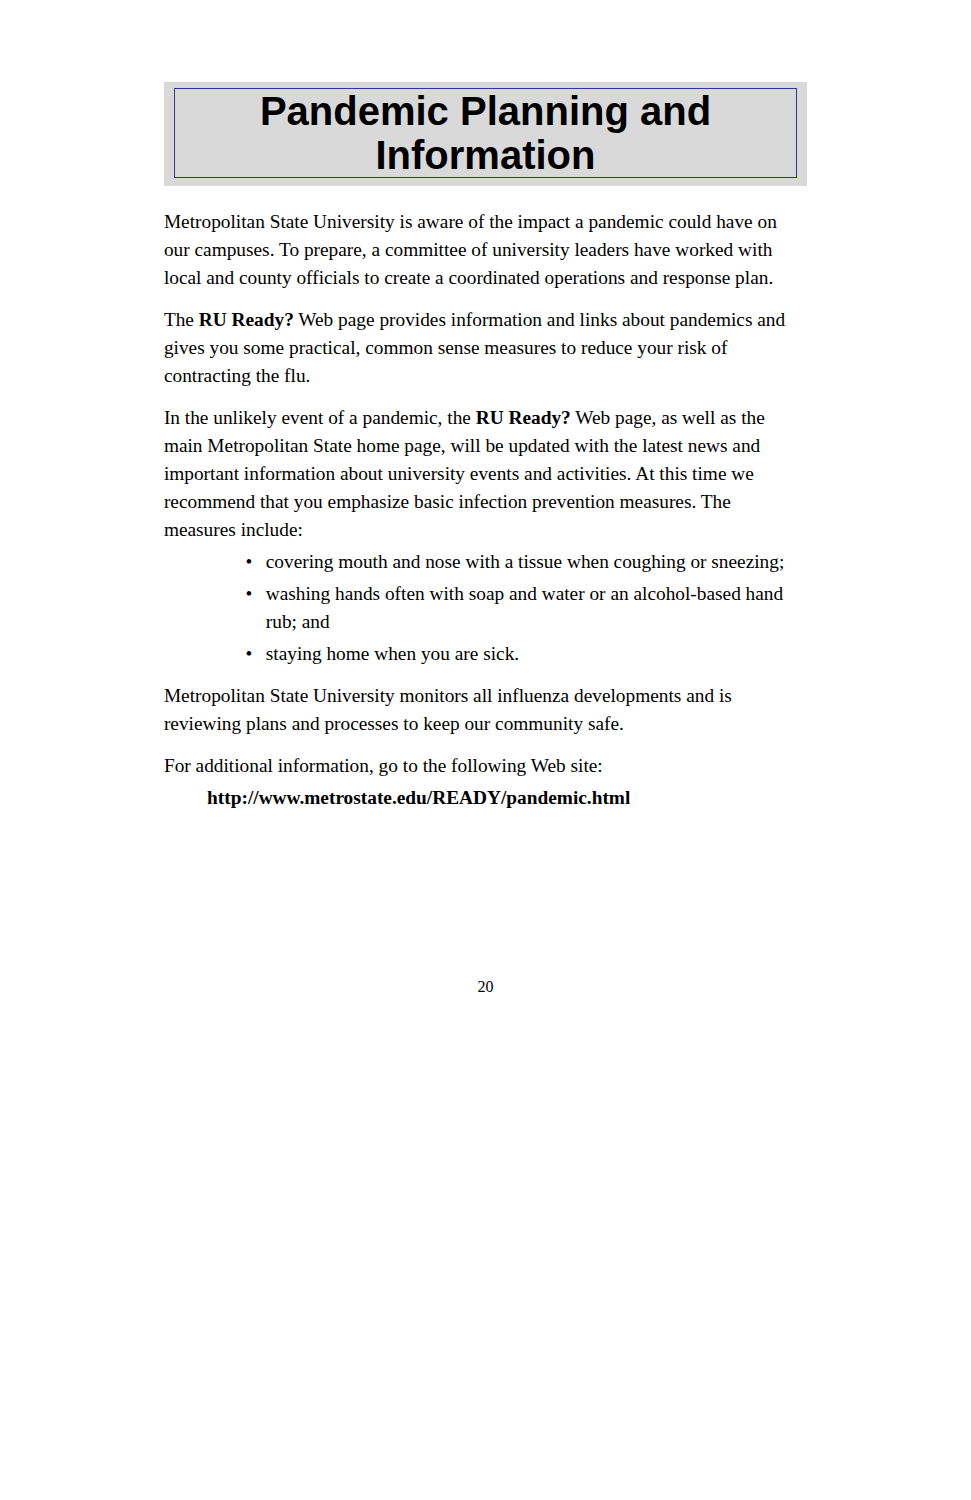Pandemic Planning and Information
Metropolitan State University is aware of the impact a pandemic could have on our campuses. To prepare, a committee of university leaders have worked with local and county officials to create a coordinated operations and response plan.
The RU Ready? Web page provides information and links about pandemics and gives you some practical, common sense measures to reduce your risk of contracting the flu.
In the unlikely event of a pandemic, the RU Ready? Web page, as well as the main Metropolitan State home page, will be updated with the latest news and important information about university events and activities. At this time we recommend that you emphasize basic infection prevention measures. The measures include:
covering mouth and nose with a tissue when coughing or sneezing;
washing hands often with soap and water or an alcohol-based hand rub; and
staying home when you are sick.
Metropolitan State University monitors all influenza developments and is reviewing plans and processes to keep our community safe.
For additional information, go to the following Web site:
http://www.metrostate.edu/READY/pandemic.html
20